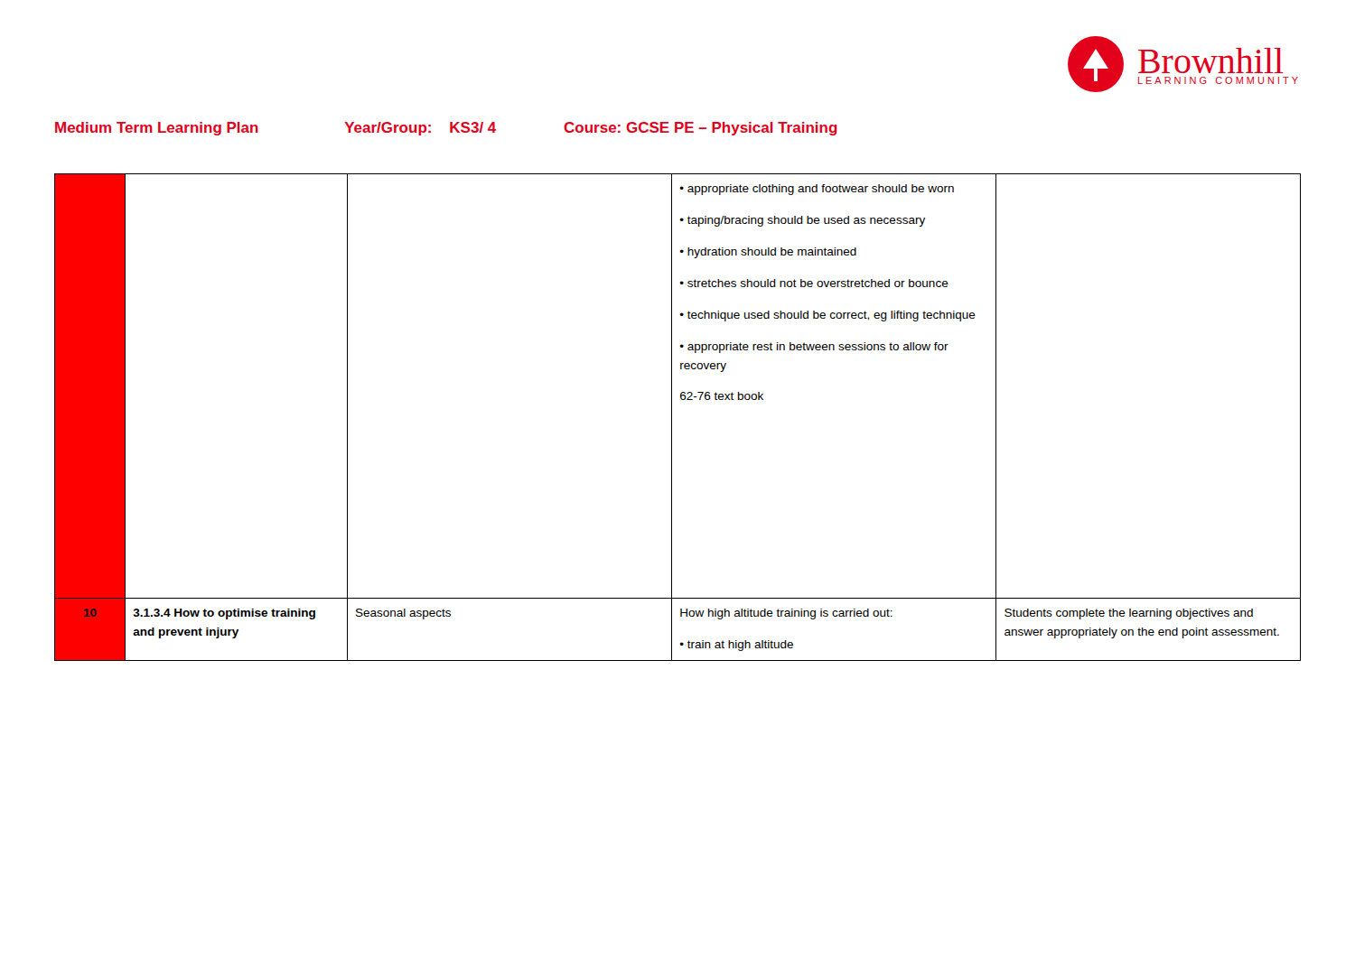Brownhill LEARNING COMMUNITY
Medium Term Learning Plan Year/Group: KS3/ 4 Course: GCSE PE – Physical Training
| | | | • appropriate clothing and footwear should be worn • taping/bracing should be used as necessary • hydration should be maintained • stretches should not be overstretched or bounce • technique used should be correct, eg lifting technique • appropriate rest in between sessions to allow for recovery 62-76 text book | |
| 10 | 3.1.3.4 How to optimise training and prevent injury | Seasonal aspects | How high altitude training is carried out: • train at high altitude | Students complete the learning objectives and answer appropriately on the end point assessment. |